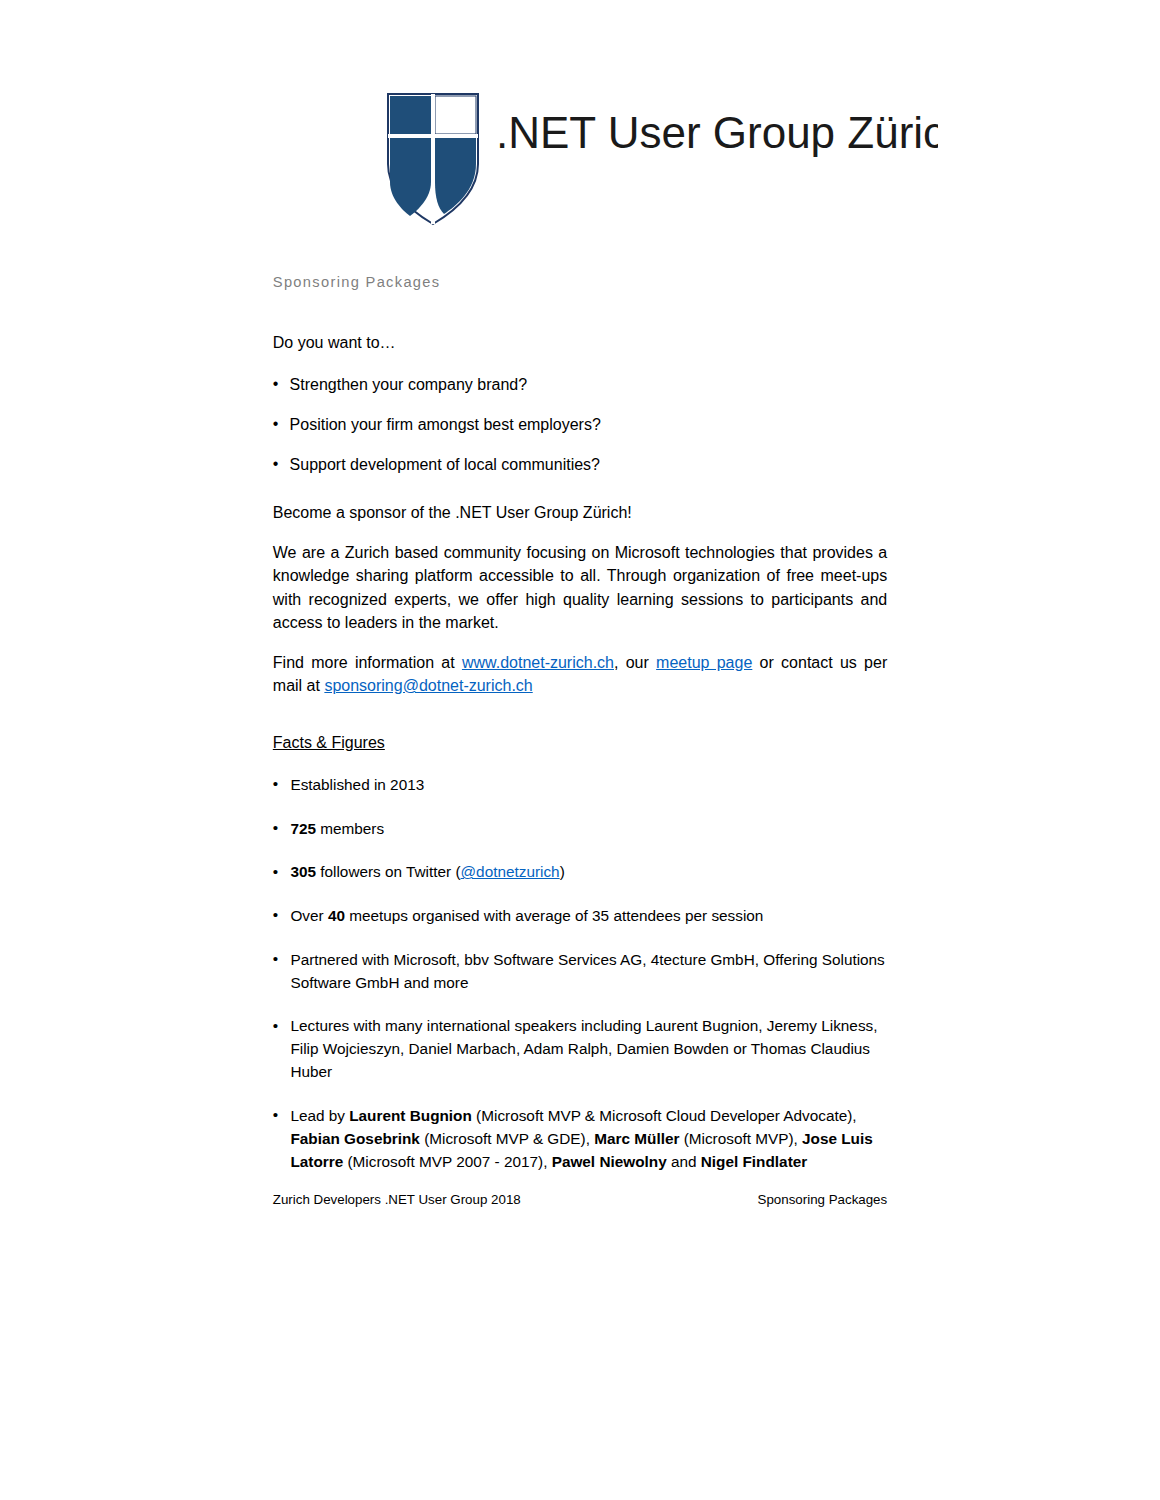.NET User Group Zürich
Sponsoring Packages
Do you want to…
Strengthen your company brand?
Position your firm amongst best employers?
Support development of local communities?
Become a sponsor of the .NET User Group Zürich!
We are a Zurich based community focusing on Microsoft technologies that provides a knowledge sharing platform accessible to all. Through organization of free meet-ups with recognized experts, we offer high quality learning sessions to participants and access to leaders in the market.
Find more information at www.dotnet-zurich.ch, our meetup page or contact us per mail at sponsoring@dotnet-zurich.ch
Facts & Figures
Established in 2013
725 members
305 followers on Twitter (@dotnetzurich)
Over 40 meetups organised with average of 35 attendees per session
Partnered with Microsoft, bbv Software Services AG, 4tecture GmbH, Offering Solutions Software GmbH and more
Lectures with many international speakers including Laurent Bugnion, Jeremy Likness, Filip Wojcieszyn, Daniel Marbach, Adam Ralph, Damien Bowden or Thomas Claudius Huber
Lead by Laurent Bugnion (Microsoft MVP & Microsoft Cloud Developer Advocate), Fabian Gosebrink (Microsoft MVP & GDE), Marc Müller (Microsoft MVP), Jose Luis Latorre (Microsoft MVP 2007 - 2017), Pawel Niewolny and Nigel Findlater
Zurich Developers .NET User Group 2018 Sponsoring Packages